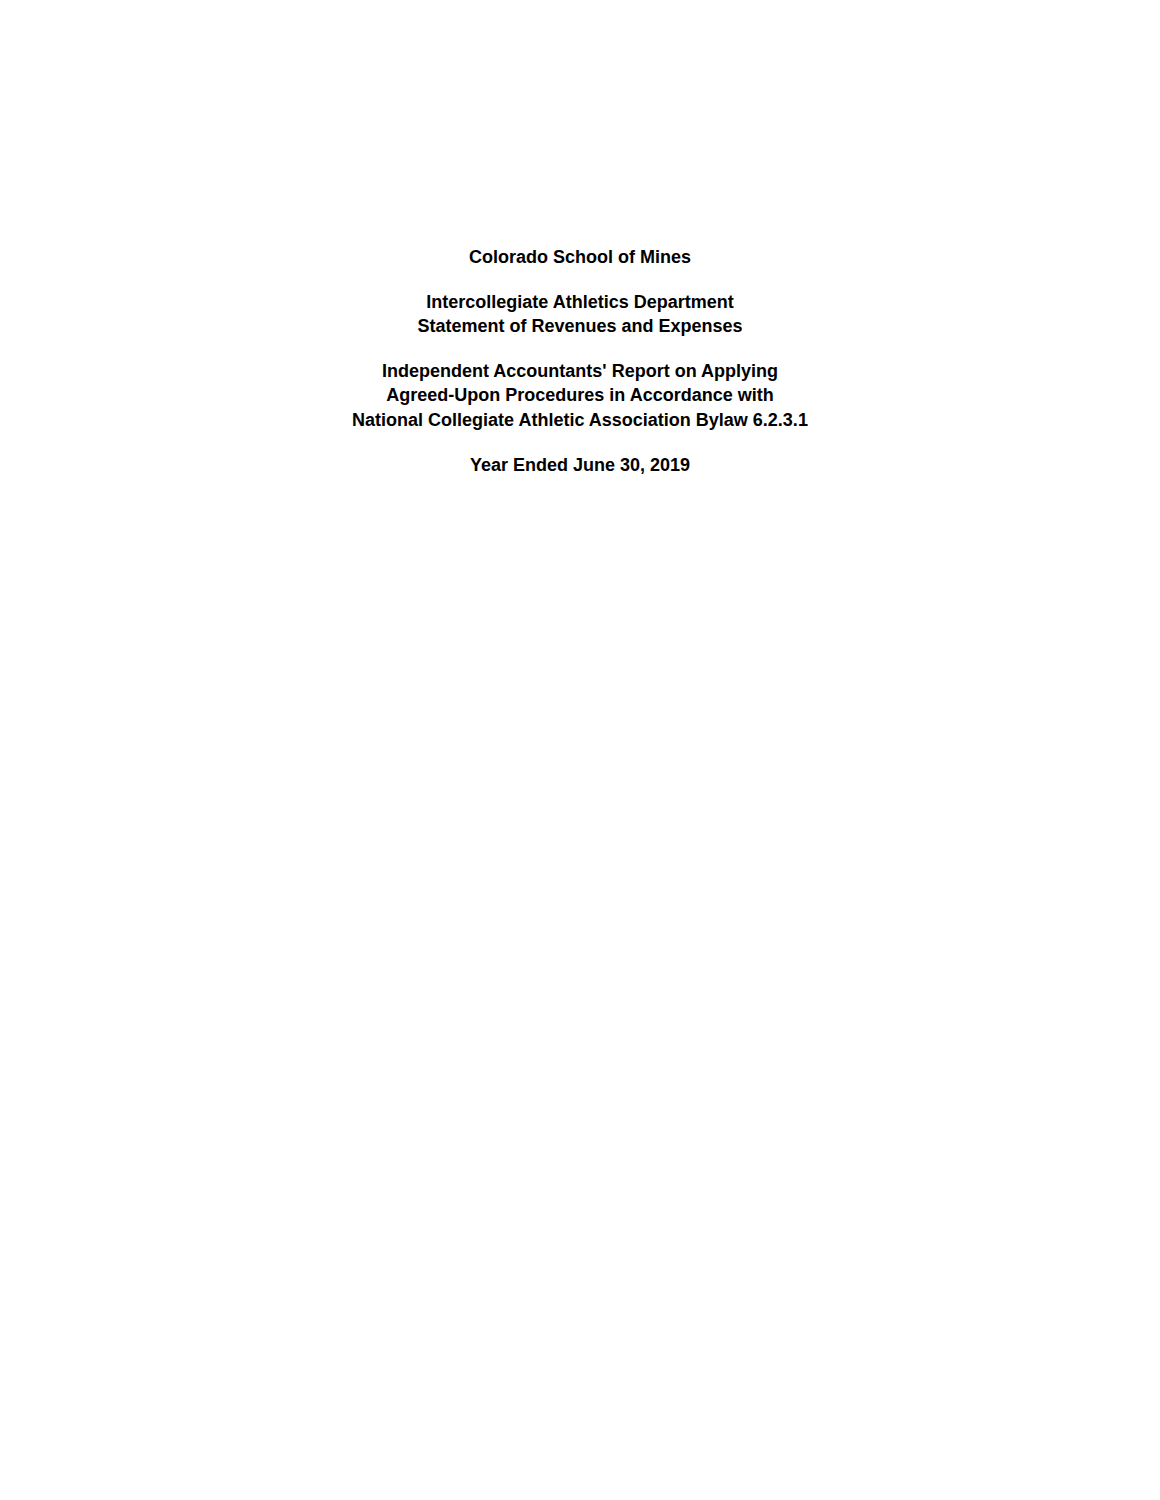Colorado School of Mines
Intercollegiate Athletics Department
Statement of Revenues and Expenses
Independent Accountants' Report on Applying
Agreed-Upon Procedures in Accordance with
National Collegiate Athletic Association Bylaw 6.2.3.1
Year Ended June 30, 2019